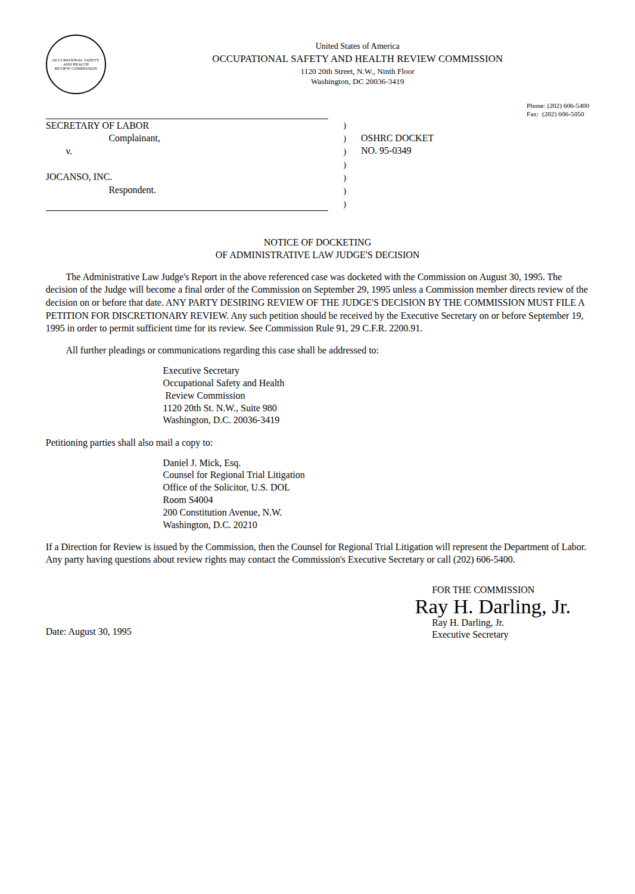OCCUPATIONAL SAFETY AND HEALTH
REVIEW COMMISSION
United States of America
OCCUPATIONAL SAFETY AND HEALTH REVIEW COMMISSION
1120 20th Street, N.W., Ninth Floor
Washington, DC 20036-3419
Phone: (202) 606-5400
Fax: (202) 606-5050
| SECRETARY OF LABOR Complainant, v. JOCANSO, INC. Respondent. | ) ) ) ) ) ) ) | OSHRC DOCKET NO. 95-0349 |
NOTICE OF DOCKETING
OF ADMINISTRATIVE LAW JUDGE'S DECISION
The Administrative Law Judge's Report in the above referenced case was docketed with the Commission on August 30, 1995. The decision of the Judge will become a final order of the Commission on September 29, 1995 unless a Commission member directs review of the decision on or before that date. ANY PARTY DESIRING REVIEW OF THE JUDGE'S DECISION BY THE COMMISSION MUST FILE A PETITION FOR DISCRETIONARY REVIEW. Any such petition should be received by the Executive Secretary on or before September 19, 1995 in order to permit sufficient time for its review. See Commission Rule 91, 29 C.F.R. 2200.91.
All further pleadings or communications regarding this case shall be addressed to:
Executive Secretary
Occupational Safety and Health
Review Commission
1120 20th St. N.W., Suite 980
Washington, D.C. 20036-3419
Petitioning parties shall also mail a copy to:
Daniel J. Mick, Esq.
Counsel for Regional Trial Litigation
Office of the Solicitor, U.S. DOL
Room S4004
200 Constitution Avenue, N.W.
Washington, D.C. 20210
If a Direction for Review is issued by the Commission, then the Counsel for Regional Trial Litigation will represent the Department of Labor. Any party having questions about review rights may contact the Commission's Executive Secretary or call (202) 606-5400.
Date: August 30, 1995
FOR THE COMMISSION
Ray H. Darling, Jr.
Ray H. Darling, Jr.
Executive Secretary